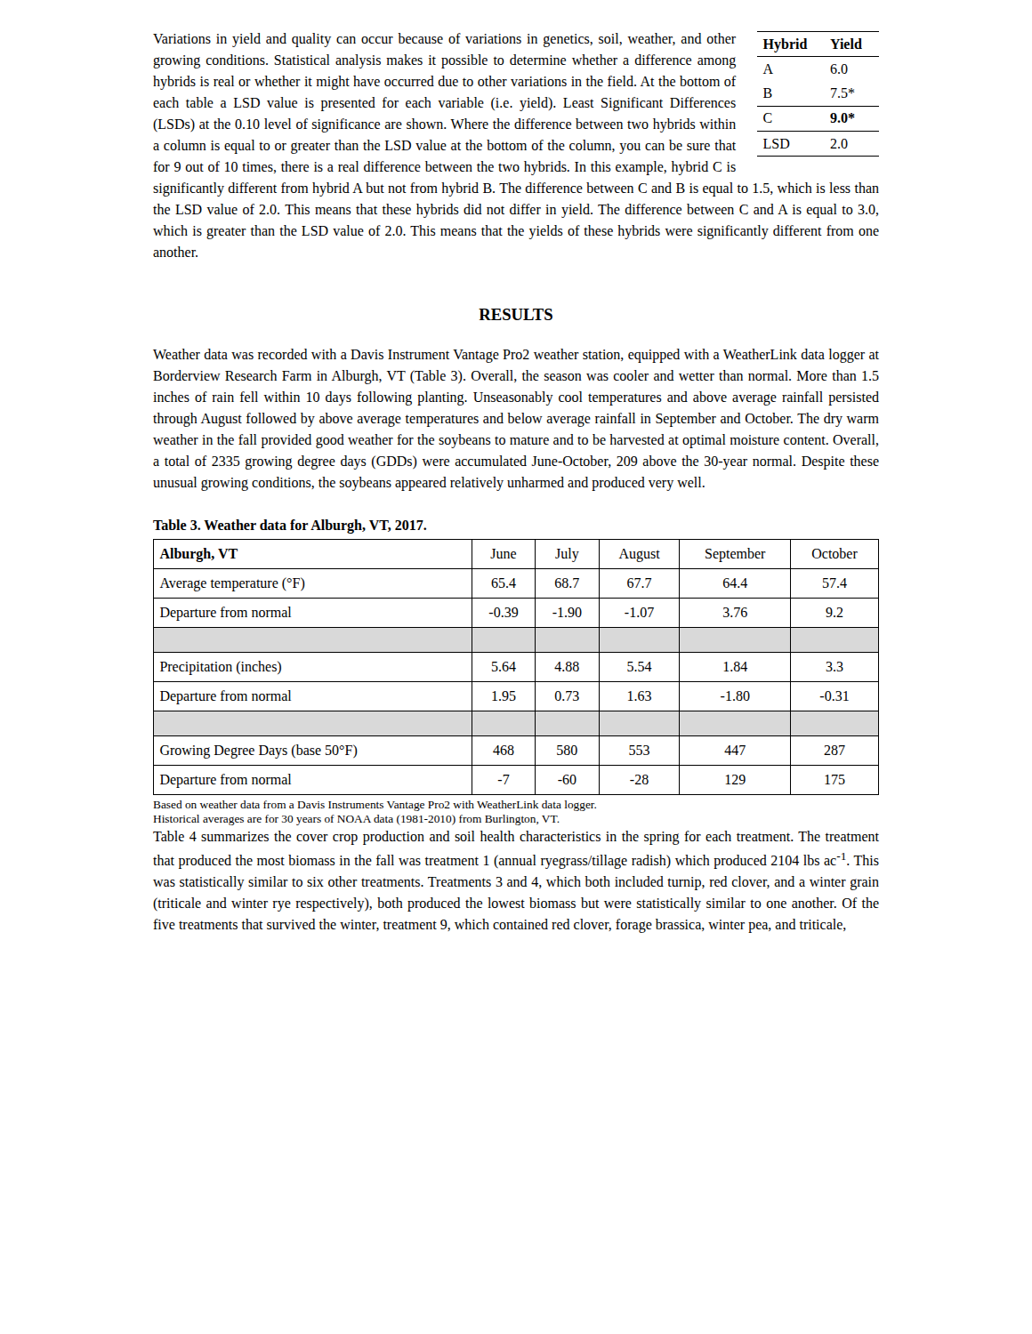| Hybrid | Yield |
| --- | --- |
| A | 6.0 |
| B | 7.5* |
| C | 9.0* |
| LSD | 2.0 |
Variations in yield and quality can occur because of variations in genetics, soil, weather, and other growing conditions. Statistical analysis makes it possible to determine whether a difference among hybrids is real or whether it might have occurred due to other variations in the field. At the bottom of each table a LSD value is presented for each variable (i.e. yield). Least Significant Differences (LSDs) at the 0.10 level of significance are shown. Where the difference between two hybrids within a column is equal to or greater than the LSD value at the bottom of the column, you can be sure that for 9 out of 10 times, there is a real difference between the two hybrids. In this example, hybrid C is significantly different from hybrid A but not from hybrid B. The difference between C and B is equal to 1.5, which is less than the LSD value of 2.0. This means that these hybrids did not differ in yield. The difference between C and A is equal to 3.0, which is greater than the LSD value of 2.0. This means that the yields of these hybrids were significantly different from one another.
RESULTS
Weather data was recorded with a Davis Instrument Vantage Pro2 weather station, equipped with a WeatherLink data logger at Borderview Research Farm in Alburgh, VT (Table 3). Overall, the season was cooler and wetter than normal. More than 1.5 inches of rain fell within 10 days following planting. Unseasonably cool temperatures and above average rainfall persisted through August followed by above average temperatures and below average rainfall in September and October. The dry warm weather in the fall provided good weather for the soybeans to mature and to be harvested at optimal moisture content. Overall, a total of 2335 growing degree days (GDDs) were accumulated June-October, 209 above the 30-year normal. Despite these unusual growing conditions, the soybeans appeared relatively unharmed and produced very well.
Table 3. Weather data for Alburgh, VT, 2017.
| Alburgh, VT | June | July | August | September | October |
| --- | --- | --- | --- | --- | --- |
| Average temperature (°F) | 65.4 | 68.7 | 67.7 | 64.4 | 57.4 |
| Departure from normal | -0.39 | -1.90 | -1.07 | 3.76 | 9.2 |
| Precipitation (inches) | 5.64 | 4.88 | 5.54 | 1.84 | 3.3 |
| Departure from normal | 1.95 | 0.73 | 1.63 | -1.80 | -0.31 |
| Growing Degree Days (base 50°F) | 468 | 580 | 553 | 447 | 287 |
| Departure from normal | -7 | -60 | -28 | 129 | 175 |
Based on weather data from a Davis Instruments Vantage Pro2 with WeatherLink data logger.
Historical averages are for 30 years of NOAA data (1981-2010) from Burlington, VT.
Table 4 summarizes the cover crop production and soil health characteristics in the spring for each treatment. The treatment that produced the most biomass in the fall was treatment 1 (annual ryegrass/tillage radish) which produced 2104 lbs ac-1. This was statistically similar to six other treatments. Treatments 3 and 4, which both included turnip, red clover, and a winter grain (triticale and winter rye respectively), both produced the lowest biomass but were statistically similar to one another. Of the five treatments that survived the winter, treatment 9, which contained red clover, forage brassica, winter pea, and triticale,